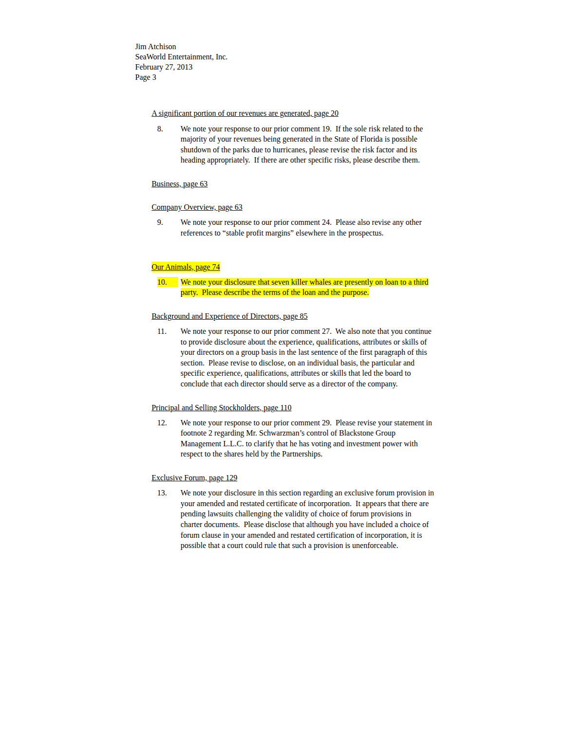Jim Atchison
SeaWorld Entertainment, Inc.
February 27, 2013
Page 3
A significant portion of our revenues are generated, page 20
8. We note your response to our prior comment 19. If the sole risk related to the majority of your revenues being generated in the State of Florida is possible shutdown of the parks due to hurricanes, please revise the risk factor and its heading appropriately. If there are other specific risks, please describe them.
Business, page 63
Company Overview, page 63
9. We note your response to our prior comment 24. Please also revise any other references to “stable profit margins” elsewhere in the prospectus.
Our Animals, page 74
10. We note your disclosure that seven killer whales are presently on loan to a third party. Please describe the terms of the loan and the purpose.
Background and Experience of Directors, page 85
11. We note your response to our prior comment 27. We also note that you continue to provide disclosure about the experience, qualifications, attributes or skills of your directors on a group basis in the last sentence of the first paragraph of this section. Please revise to disclose, on an individual basis, the particular and specific experience, qualifications, attributes or skills that led the board to conclude that each director should serve as a director of the company.
Principal and Selling Stockholders, page 110
12. We note your response to our prior comment 29. Please revise your statement in footnote 2 regarding Mr. Schwarzman’s control of Blackstone Group Management L.L.C. to clarify that he has voting and investment power with respect to the shares held by the Partnerships.
Exclusive Forum, page 129
13. We note your disclosure in this section regarding an exclusive forum provision in your amended and restated certificate of incorporation. It appears that there are pending lawsuits challenging the validity of choice of forum provisions in charter documents. Please disclose that although you have included a choice of forum clause in your amended and restated certification of incorporation, it is possible that a court could rule that such a provision is unenforceable.